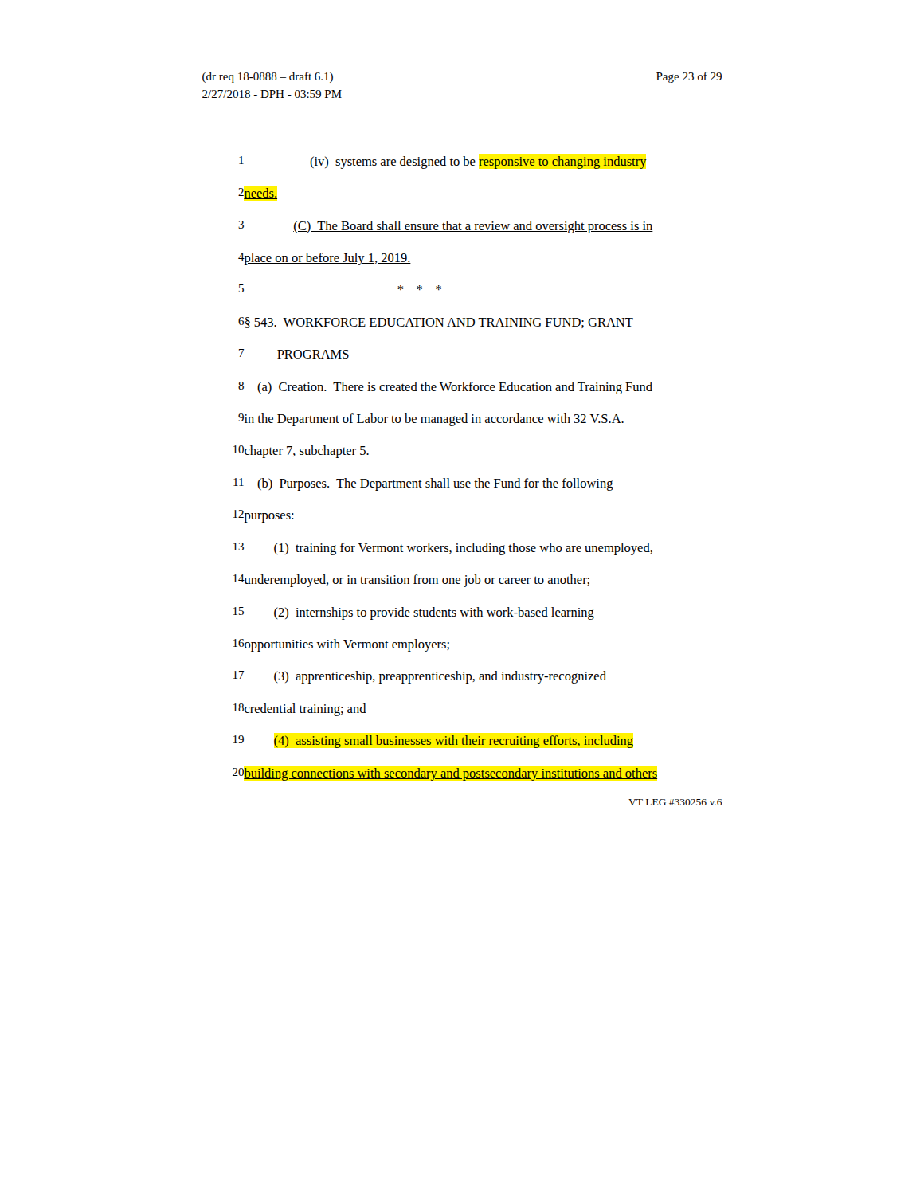(dr req 18-0888 – draft 6.1)
2/27/2018 - DPH - 03:59 PM
Page 23 of 29
| 1 | (iv) systems are designed to be responsive to changing industry |
| 2 | needs. |
| 3 | (C) The Board shall ensure that a review and oversight process is in |
| 4 | place on or before July 1, 2019. |
| 5 | * * * |
| 6 | § 543. WORKFORCE EDUCATION AND TRAINING FUND; GRANT |
| 7 | PROGRAMS |
| 8 | (a) Creation. There is created the Workforce Education and Training Fund |
| 9 | in the Department of Labor to be managed in accordance with 32 V.S.A. |
| 10 | chapter 7, subchapter 5. |
| 11 | (b) Purposes. The Department shall use the Fund for the following |
| 12 | purposes: |
| 13 | (1) training for Vermont workers, including those who are unemployed, |
| 14 | underemployed, or in transition from one job or career to another; |
| 15 | (2) internships to provide students with work-based learning |
| 16 | opportunities with Vermont employers; |
| 17 | (3) apprenticeship, preapprenticeship, and industry-recognized |
| 18 | credential training; and |
| 19 | (4) assisting small businesses with their recruiting efforts, including |
| 20 | building connections with secondary and postsecondary institutions and others |
VT LEG #330256 v.6